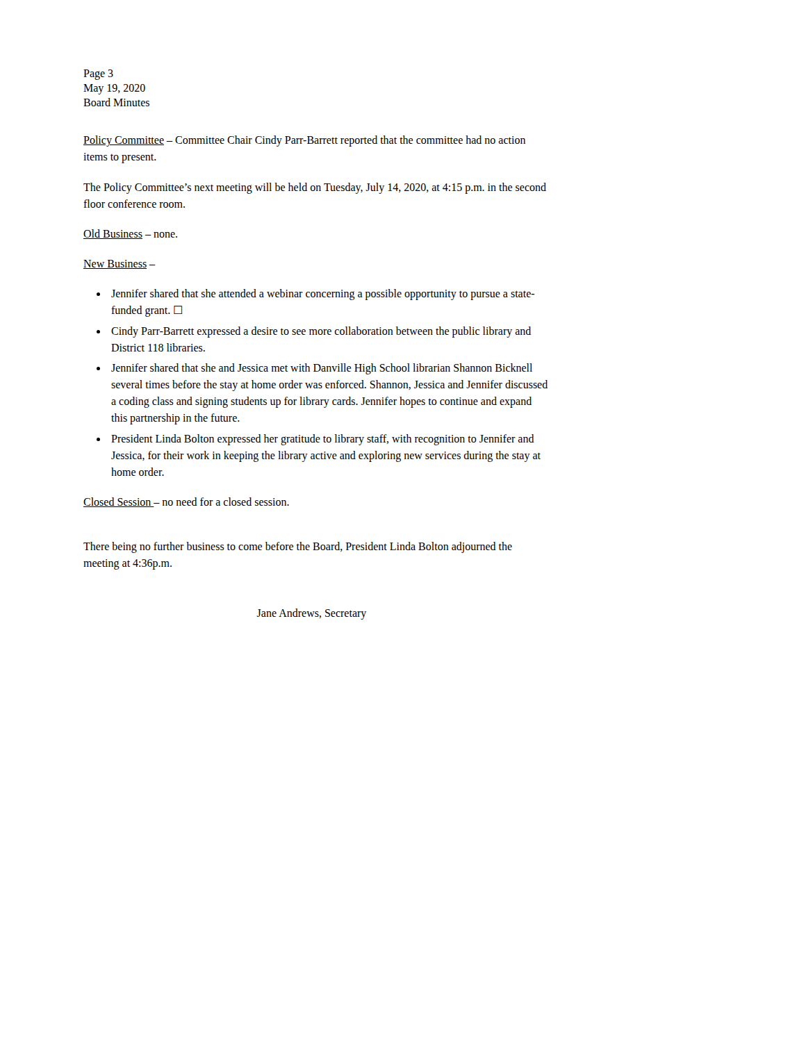Page 3
May 19, 2020
Board Minutes
Policy Committee – Committee Chair Cindy Parr-Barrett reported that the committee had no action items to present.
The Policy Committee’s next meeting will be held on Tuesday, July 14, 2020, at 4:15 p.m. in the second floor conference room.
Old Business – none.
New Business –
Jennifer shared that she attended a webinar concerning a possible opportunity to pursue a state-funded grant. ☐
Cindy Parr-Barrett expressed a desire to see more collaboration between the public library and District 118 libraries.
Jennifer shared that she and Jessica met with Danville High School librarian Shannon Bicknell several times before the stay at home order was enforced. Shannon, Jessica and Jennifer discussed a coding class and signing students up for library cards. Jennifer hopes to continue and expand this partnership in the future.
President Linda Bolton expressed her gratitude to library staff, with recognition to Jennifer and Jessica, for their work in keeping the library active and exploring new services during the stay at home order.
Closed Session – no need for a closed session.
There being no further business to come before the Board, President Linda Bolton adjourned the meeting at 4:36p.m.
Jane Andrews, Secretary